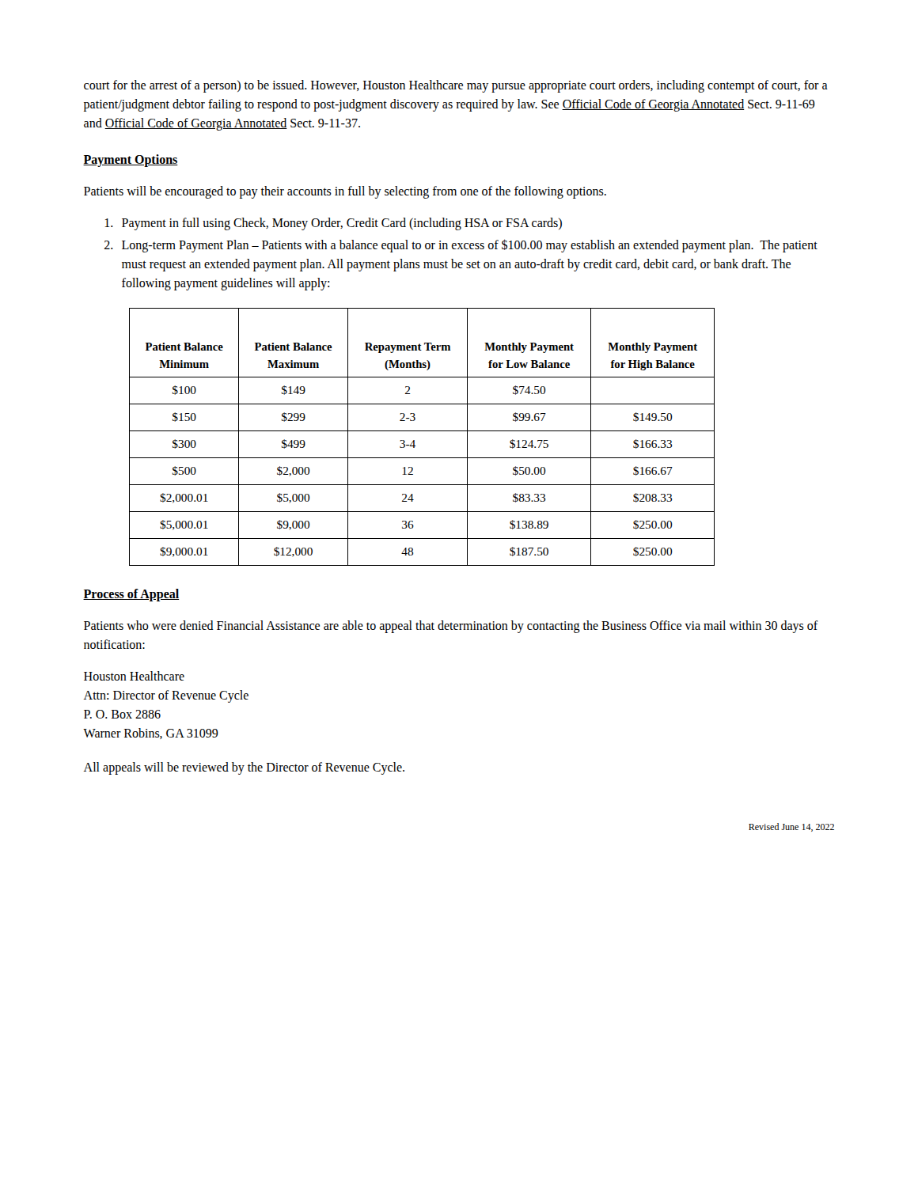court for the arrest of a person) to be issued. However, Houston Healthcare may pursue appropriate court orders, including contempt of court, for a patient/judgment debtor failing to respond to post-judgment discovery as required by law. See Official Code of Georgia Annotated Sect. 9-11-69 and Official Code of Georgia Annotated Sect. 9-11-37.
Payment Options
Patients will be encouraged to pay their accounts in full by selecting from one of the following options.
Payment in full using Check, Money Order, Credit Card (including HSA or FSA cards)
Long-term Payment Plan – Patients with a balance equal to or in excess of $100.00 may establish an extended payment plan. The patient must request an extended payment plan. All payment plans must be set on an auto-draft by credit card, debit card, or bank draft. The following payment guidelines will apply:
| Patient Balance Minimum | Patient Balance Maximum | Repayment Term (Months) | Monthly Payment for Low Balance | Monthly Payment for High Balance |
| --- | --- | --- | --- | --- |
| $100 | $149 | 2 | $74.50 | |
| $150 | $299 | 2-3 | $99.67 | $149.50 |
| $300 | $499 | 3-4 | $124.75 | $166.33 |
| $500 | $2,000 | 12 | $50.00 | $166.67 |
| $2,000.01 | $5,000 | 24 | $83.33 | $208.33 |
| $5,000.01 | $9,000 | 36 | $138.89 | $250.00 |
| $9,000.01 | $12,000 | 48 | $187.50 | $250.00 |
Process of Appeal
Patients who were denied Financial Assistance are able to appeal that determination by contacting the Business Office via mail within 30 days of notification:
Houston Healthcare
Attn: Director of Revenue Cycle
P. O. Box 2886
Warner Robins, GA 31099
All appeals will be reviewed by the Director of Revenue Cycle.
Revised June 14, 2022